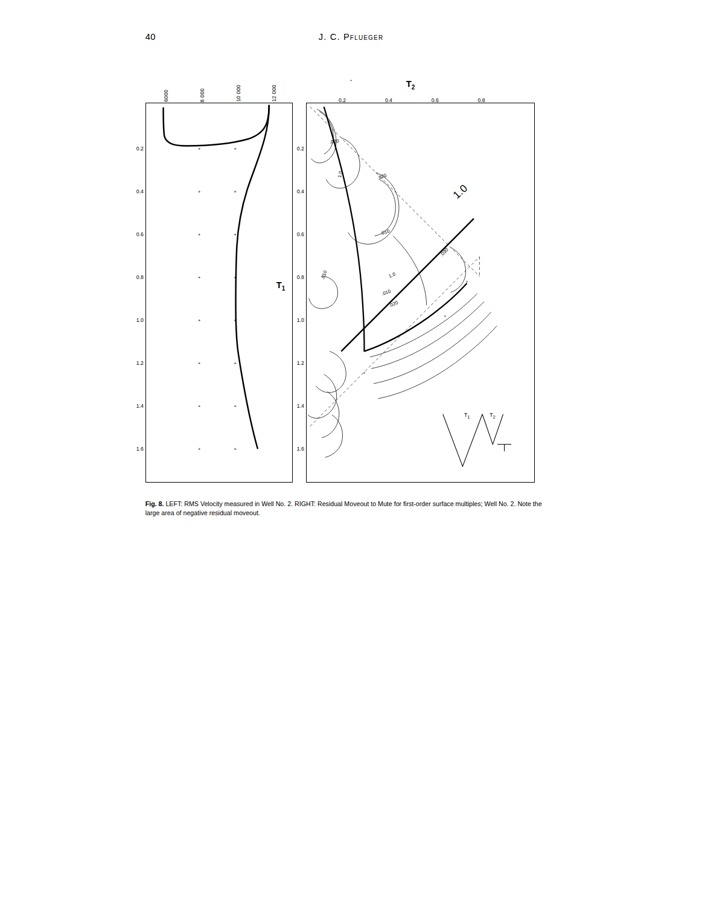40
J. C. Pflueger
.
6000 8 000 10 000 12 000
0.2 0.4 0.6 0.8 1.0 1.2 1.4 1.6
+ + + + + + + + + + + + + + + +
T2
0.2 0.4 0.6 0.8
T1
0.2 0.4 0.6 0.8 1.0 1.2 1.4 1.6
+ + + +
.020 1.0 .020 .010 .010 1.0 .030 .010 .020
1.0
T1 T2
Fig. 8. LEFT: RMS Velocity measured in Well No. 2. RIGHT: Residual Moveout to Mute for first-order surface multiples; Well No. 2. Note the large area of negative residual moveout.